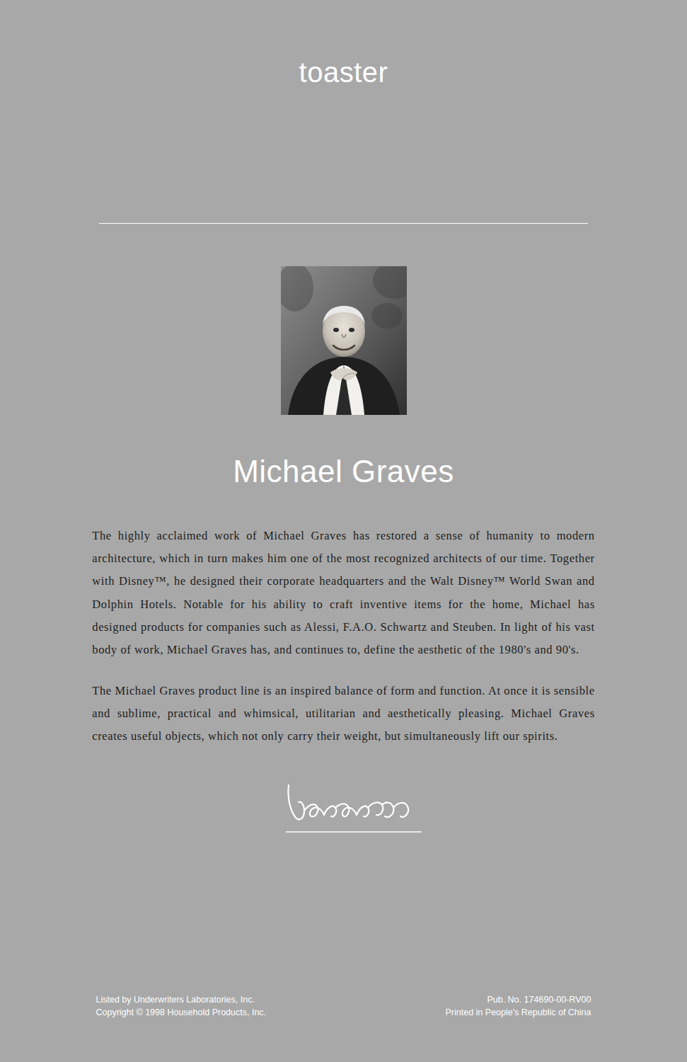toaster
Michael Graves
The highly acclaimed work of Michael Graves has restored a sense of humanity to modern architecture, which in turn makes him one of the most recognized architects of our time. Together with Disney™, he designed their corporate headquarters and the Walt Disney™ World Swan and Dolphin Hotels. Notable for his ability to craft inventive items for the home, Michael has designed products for companies such as Alessi, F.A.O. Schwartz and Steuben. In light of his vast body of work, Michael Graves has, and continues to, define the aesthetic of the 1980's and 90's.
The Michael Graves product line is an inspired balance of form and function. At once it is sensible and sublime, practical and whimsical, utilitarian and aesthetically pleasing. Michael Graves creates useful objects, which not only carry their weight, but simultaneously lift our spirits.
Listed by Underwriters Laboratories, Inc.
Copyright © 1998 Household Products, Inc.
Pub. No. 174690-00-RV00
Printed in People's Republic of China